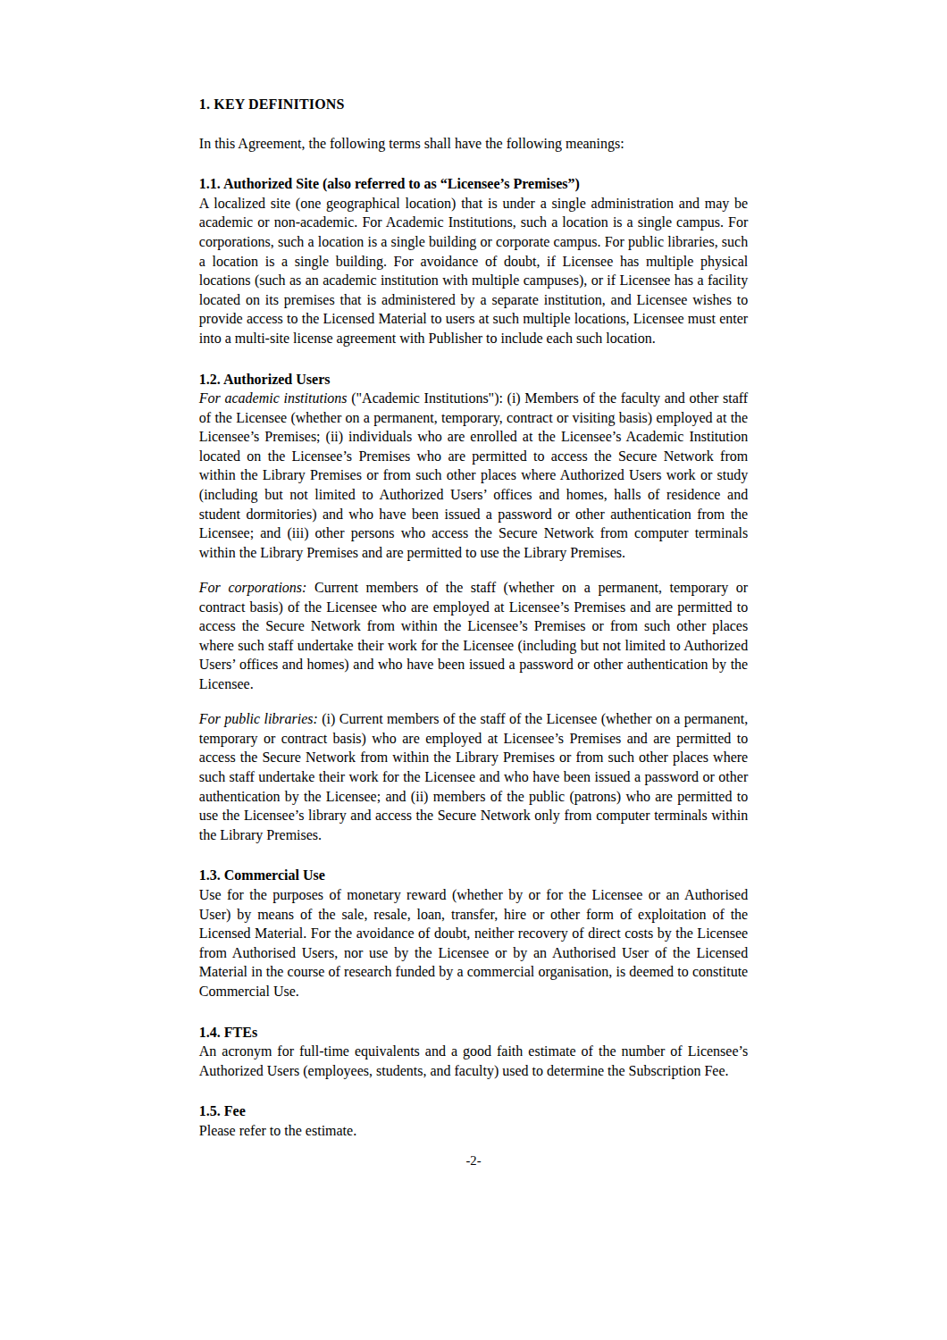1. KEY DEFINITIONS
In this Agreement, the following terms shall have the following meanings:
1.1. Authorized Site (also referred to as “Licensee’s Premises”)
A localized site (one geographical location) that is under a single administration and may be academic or non-academic. For Academic Institutions, such a location is a single campus. For corporations, such a location is a single building or corporate campus. For public libraries, such a location is a single building. For avoidance of doubt, if Licensee has multiple physical locations (such as an academic institution with multiple campuses), or if Licensee has a facility located on its premises that is administered by a separate institution, and Licensee wishes to provide access to the Licensed Material to users at such multiple locations, Licensee must enter into a multi-site license agreement with Publisher to include each such location.
1.2. Authorized Users
For academic institutions ("Academic Institutions"): (i) Members of the faculty and other staff of the Licensee (whether on a permanent, temporary, contract or visiting basis) employed at the Licensee’s Premises; (ii) individuals who are enrolled at the Licensee’s Academic Institution located on the Licensee’s Premises who are permitted to access the Secure Network from within the Library Premises or from such other places where Authorized Users work or study (including but not limited to Authorized Users’ offices and homes, halls of residence and student dormitories) and who have been issued a password or other authentication from the Licensee; and (iii) other persons who access the Secure Network from computer terminals within the Library Premises and are permitted to use the Library Premises.
For corporations: Current members of the staff (whether on a permanent, temporary or contract basis) of the Licensee who are employed at Licensee’s Premises and are permitted to access the Secure Network from within the Licensee’s Premises or from such other places where such staff undertake their work for the Licensee (including but not limited to Authorized Users’ offices and homes) and who have been issued a password or other authentication by the Licensee.
For public libraries: (i) Current members of the staff of the Licensee (whether on a permanent, temporary or contract basis) who are employed at Licensee’s Premises and are permitted to access the Secure Network from within the Library Premises or from such other places where such staff undertake their work for the Licensee and who have been issued a password or other authentication by the Licensee; and (ii) members of the public (patrons) who are permitted to use the Licensee’s library and access the Secure Network only from computer terminals within the Library Premises.
1.3. Commercial Use
Use for the purposes of monetary reward (whether by or for the Licensee or an Authorised User) by means of the sale, resale, loan, transfer, hire or other form of exploitation of the Licensed Material. For the avoidance of doubt, neither recovery of direct costs by the Licensee from Authorised Users, nor use by the Licensee or by an Authorised User of the Licensed Material in the course of research funded by a commercial organisation, is deemed to constitute Commercial Use.
1.4. FTEs
An acronym for full-time equivalents and a good faith estimate of the number of Licensee’s Authorized Users (employees, students, and faculty) used to determine the Subscription Fee.
1.5. Fee
Please refer to the estimate.
-2-